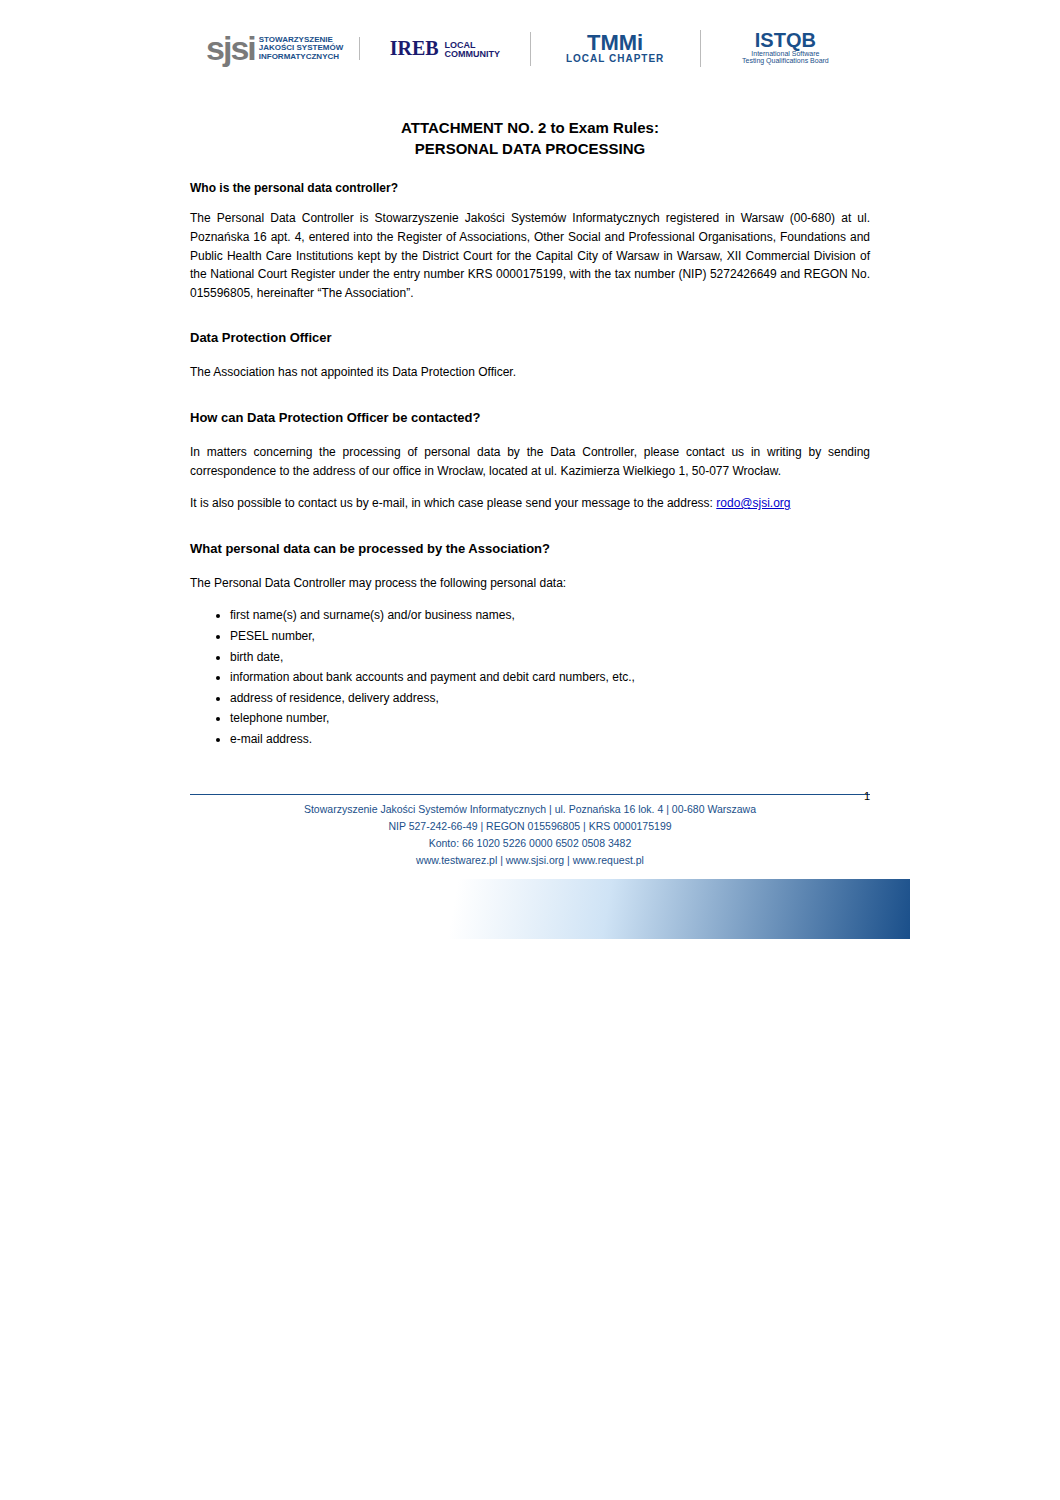sjsi STOWARZYSZENIE
JAKOŚCI SYSTEMÓW
INFORMATYCZNYCH
IREBLOCAL
COMMUNITY
TMMiLOCAL CHAPTER
ISTQBInternational Software
Testing Qualifications Board
ATTACHMENT NO. 2 to Exam Rules:PERSONAL DATA PROCESSING
Who is the personal data controller?
The Personal Data Controller is Stowarzyszenie Jakości Systemów Informatycznych registered in Warsaw (00-680) at ul. Poznańska 16 apt. 4, entered into the Register of Associations, Other Social and Professional Organisations, Foundations and Public Health Care Institutions kept by the District Court for the Capital City of Warsaw in Warsaw, XII Commercial Division of the National Court Register under the entry number KRS 0000175199, with the tax number (NIP) 5272426649 and REGON No. 015596805, hereinafter “The Association”.
Data Protection Officer
The Association has not appointed its Data Protection Officer.
How can Data Protection Officer be contacted?
In matters concerning the processing of personal data by the Data Controller, please contact us in writing by sending correspondence to the address of our office in Wrocław, located at ul. Kazimierza Wielkiego 1, 50-077 Wrocław.
It is also possible to contact us by e-mail, in which case please send your message to the address: rodo@sjsi.org
What personal data can be processed by the Association?
The Personal Data Controller may process the following personal data:
first name(s) and surname(s) and/or business names,
PESEL number,
birth date,
information about bank accounts and payment and debit card numbers, etc.,
address of residence, delivery address,
telephone number,
e-mail address.
1 Stowarzyszenie Jakości Systemów Informatycznych | ul. Poznańska 16 lok. 4 | 00-680 Warszawa
NIP 527-242-66-49 | REGON 015596805 | KRS 0000175199
Konto: 66 1020 5226 0000 6502 0508 3482
www.testwarez.pl | www.sjsi.org | www.request.pl